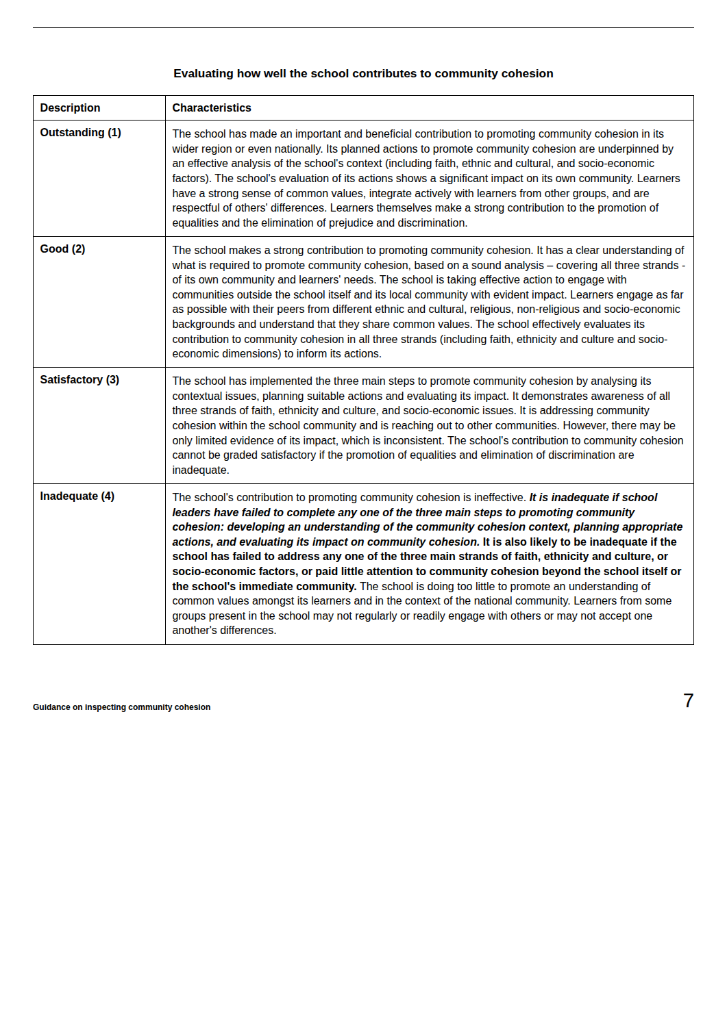Evaluating how well the school contributes to community cohesion
| Description | Characteristics |
| --- | --- |
| Outstanding (1) | The school has made an important and beneficial contribution to promoting community cohesion in its wider region or even nationally. Its planned actions to promote community cohesion are underpinned by an effective analysis of the school's context (including faith, ethnic and cultural, and socio-economic factors). The school's evaluation of its actions shows a significant impact on its own community. Learners have a strong sense of common values, integrate actively with learners from other groups, and are respectful of others' differences. Learners themselves make a strong contribution to the promotion of equalities and the elimination of prejudice and discrimination. |
| Good (2) | The school makes a strong contribution to promoting community cohesion. It has a clear understanding of what is required to promote community cohesion, based on a sound analysis – covering all three strands - of its own community and learners' needs. The school is taking effective action to engage with communities outside the school itself and its local community with evident impact. Learners engage as far as possible with their peers from different ethnic and cultural, religious, non-religious and socio-economic backgrounds and understand that they share common values. The school effectively evaluates its contribution to community cohesion in all three strands (including faith, ethnicity and culture and socio-economic dimensions) to inform its actions. |
| Satisfactory (3) | The school has implemented the three main steps to promote community cohesion by analysing its contextual issues, planning suitable actions and evaluating its impact. It demonstrates awareness of all three strands of faith, ethnicity and culture, and socio-economic issues. It is addressing community cohesion within the school community and is reaching out to other communities. However, there may be only limited evidence of its impact, which is inconsistent. The school's contribution to community cohesion cannot be graded satisfactory if the promotion of equalities and elimination of discrimination are inadequate. |
| Inadequate (4) | The school's contribution to promoting community cohesion is ineffective. It is inadequate if school leaders have failed to complete any one of the three main steps to promoting community cohesion: developing an understanding of the community cohesion context, planning appropriate actions, and evaluating its impact on community cohesion. It is also likely to be inadequate if the school has failed to address any one of the three main strands of faith, ethnicity and culture, or socio-economic factors, or paid little attention to community cohesion beyond the school itself or the school's immediate community. The school is doing too little to promote an understanding of common values amongst its learners and in the context of the national community. Learners from some groups present in the school may not regularly or readily engage with others or may not accept one another's differences. |
Guidance on inspecting community cohesion
7